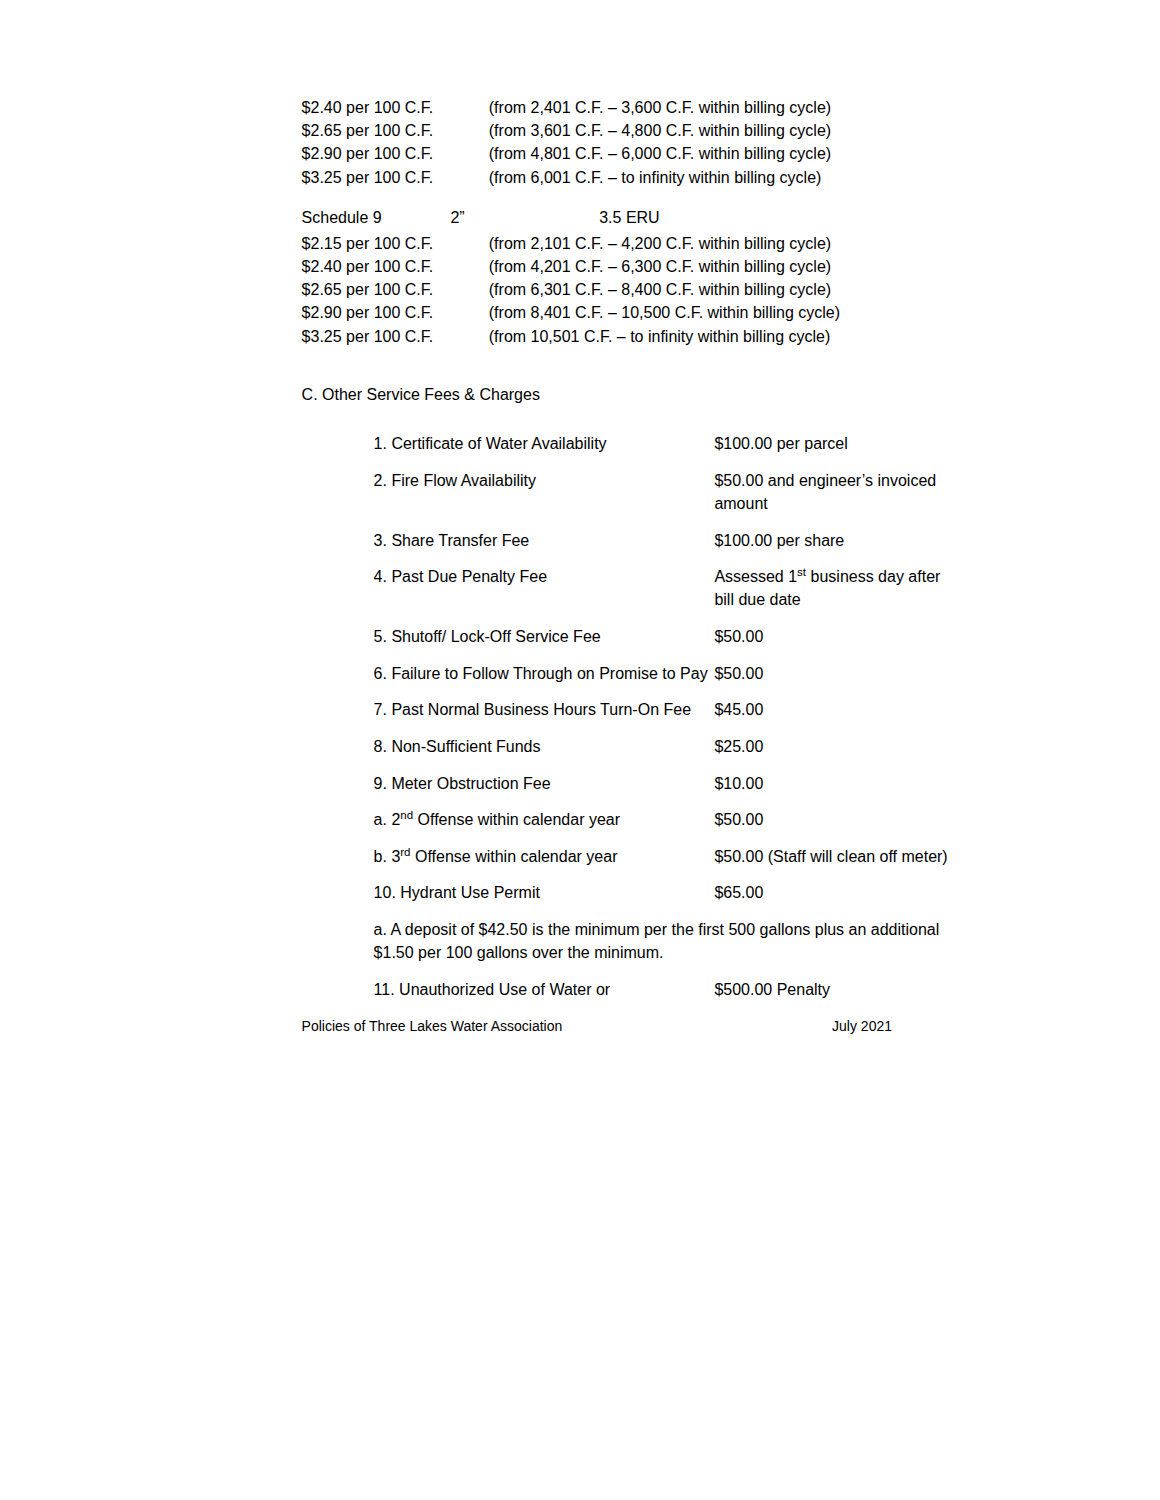$2.40 per 100 C.F.(from 2,401 C.F. – 3,600 C.F. within billing cycle)
$2.65 per 100 C.F.(from 3,601 C.F. – 4,800 C.F. within billing cycle)
$2.90 per 100 C.F.(from 4,801 C.F. – 6,000 C.F. within billing cycle)
$3.25 per 100 C.F.(from 6,001 C.F. – to infinity within billing cycle)
Schedule 92”3.5 ERU
$2.15 per 100 C.F.(from 2,101 C.F. – 4,200 C.F. within billing cycle)
$2.40 per 100 C.F.(from 4,201 C.F. – 6,300 C.F. within billing cycle)
$2.65 per 100 C.F.(from 6,301 C.F. – 8,400 C.F. within billing cycle)
$2.90 per 100 C.F.(from 8,401 C.F. – 10,500 C.F. within billing cycle)
$3.25 per 100 C.F.(from 10,501 C.F. – to infinity within billing cycle)
C. Other Service Fees & Charges
| 1. Certificate of Water Availability | $100.00 per parcel |
| 2. Fire Flow Availability | $50.00 and engineer’s invoiced amount |
| 3. Share Transfer Fee | $100.00 per share |
| 4. Past Due Penalty Fee | Assessed 1 st business day after bill due date |
| 5. Shutoff/ Lock-Off Service Fee | $50.00 |
| 6. Failure to Follow Through on Promise to Pay | $50.00 |
| 7. Past Normal Business Hours Turn-On Fee | $45.00 |
| 8. Non-Sufficient Funds | $25.00 |
| 9. Meter Obstruction Fee | $10.00 |
| a. 2 nd Offense within calendar year | $50.00 |
| b. 3 rd Offense within calendar year | $50.00 (Staff will clean off meter) |
| 10. Hydrant Use Permit | $65.00 |
| a. A deposit of $42.50 is the minimum per the first 500 gallons plus an additional $1.50 per 100 gallons over the minimum. |
| 11. Unauthorized Use of Water or | $500.00 Penalty |
Policies of Three Lakes Water Association July 2021